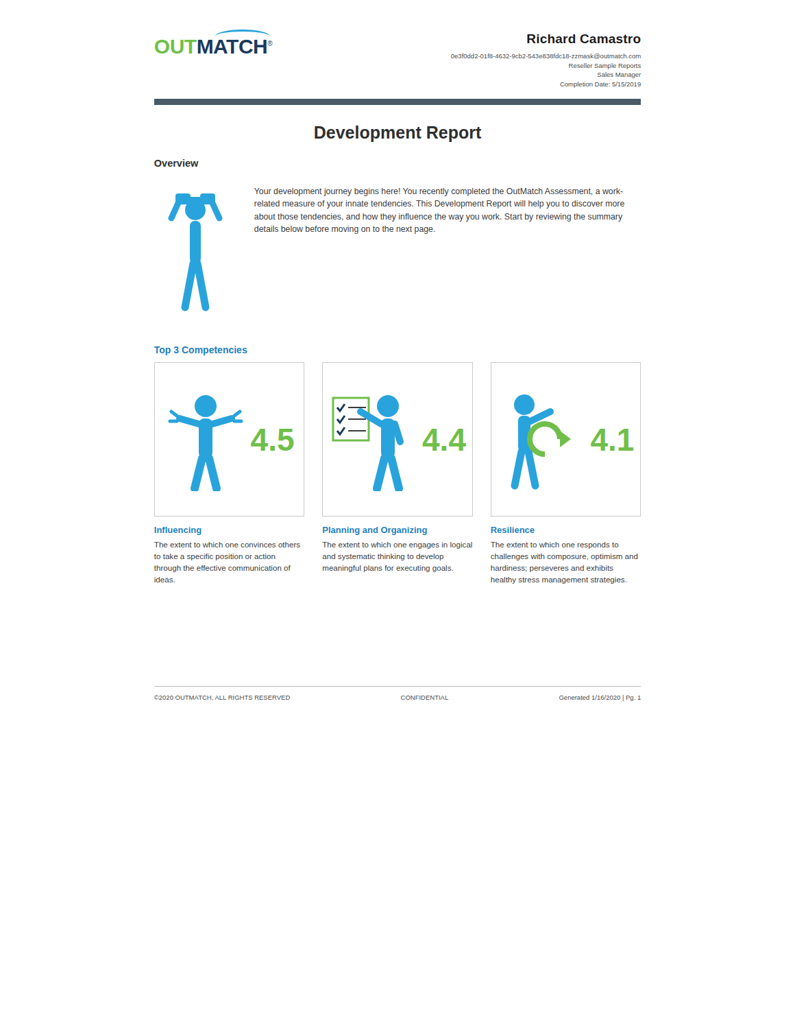OUT MATCH®
Richard Camastro
0e3f0dd2-01f8-4632-9cb2-543e838fdc18-zzmask@outmatch.com
Reseller Sample Reports
Sales Manager
Completion Date: 5/15/2019
Development Report
Overview
Your development journey begins here! You recently completed the OutMatch Assessment, a work-related measure of your innate tendencies. This Development Report will help you to discover more about those tendencies, and how they influence the way you work. Start by reviewing the summary details below before moving on to the next page.
Top 3 Competencies
4.5
Influencing
The extent to which one convinces others to take a specific position or action through the effective communication of ideas.
4.4
Planning and Organizing
The extent to which one engages in logical and systematic thinking to develop meaningful plans for executing goals.
4.1
Resilience
The extent to which one responds to challenges with composure, optimism and hardiness; perseveres and exhibits healthy stress management strategies.
©2020 OUTMATCH, ALL RIGHTS RESERVED
CONFIDENTIAL
Generated 1/16/2020 | Pg. 1